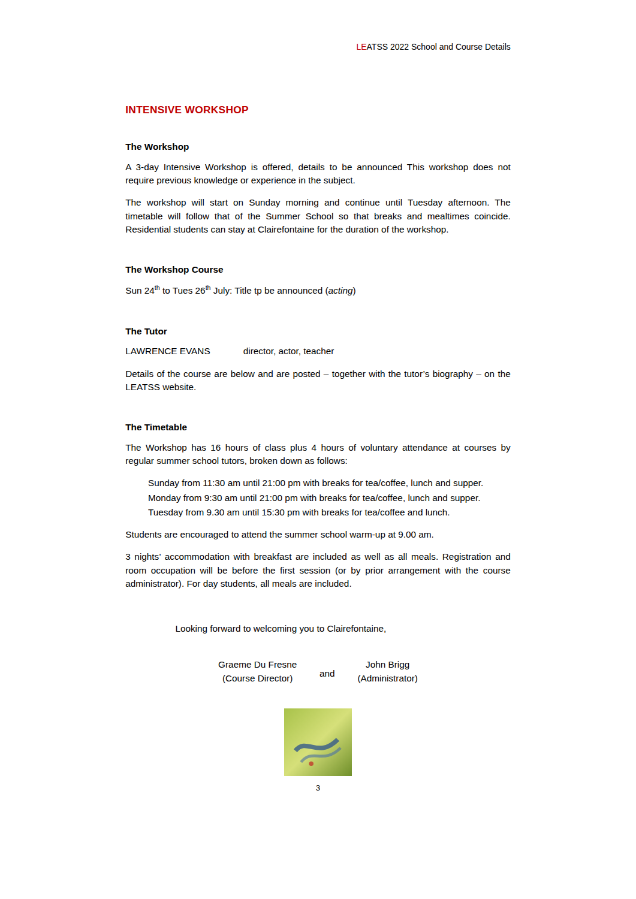LEATSS 2022 School and Course Details
INTENSIVE WORKSHOP
The Workshop
A 3-day Intensive Workshop is offered, details to be announced This workshop does not require previous knowledge or experience in the subject.
The workshop will start on Sunday morning and continue until Tuesday afternoon. The timetable will follow that of the Summer School so that breaks and mealtimes coincide. Residential students can stay at Clairefontaine for the duration of the workshop.
The Workshop Course
Sun 24th to Tues 26th July: Title tp be announced (acting)
The Tutor
LAWRENCE EVANSdirector, actor, teacher
Details of the course are below and are posted – together with the tutor’s biography – on the LEATSS website.
The Timetable
The Workshop has 16 hours of class plus 4 hours of voluntary attendance at courses by regular summer school tutors, broken down as follows:
Sunday from 11:30 am until 21:00 pm with breaks for tea/coffee, lunch and supper.
Monday from 9:30 am until 21:00 pm with breaks for tea/coffee, lunch and supper.
Tuesday from 9.30 am until 15:30 pm with breaks for tea/coffee and lunch.
Students are encouraged to attend the summer school warm-up at 9.00 am.
3 nights’ accommodation with breakfast are included as well as all meals. Registration and room occupation will be before the first session (or by prior arrangement with the course administrator). For day students, all meals are included.
Looking forward to welcoming you to Clairefontaine,
Graeme Du Fresne
(Course Director)
and
John Brigg
(Administrator)
3